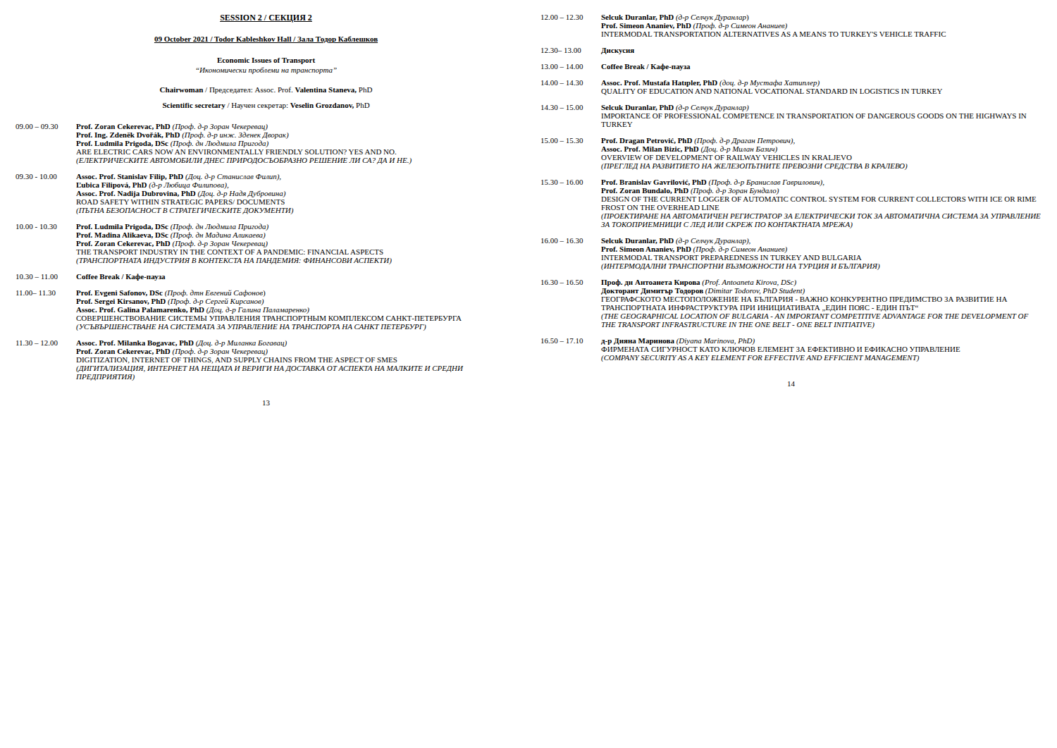SESSION 2 / СЕКЦИЯ 2
09 October 2021 / Todor Kableshkov Hall / Зала Тодор Каблешков
Economic Issues of Transport
“Икономически проблеми на транспорта”
Chairwoman / Председател: Assoc. Prof. Valentina Staneva, PhD
Scientific secretary / Научен секретар: Veselin Grozdanov, PhD
| 09.00 – 09.30 | Prof. Zoran Cekerevac, PhD (Проф. д-р Зоран Чекеревац) Prof. Ing. Zdeněk Dvořák, PhD (Проф. д-р инж. Зденек Дворак) Prof. Ludmila Prigoda, DSc (Проф. дн Людмила Пригода) ARE ELECTRIC CARS NOW AN ENVIRONMENTALLY FRIENDLY SOLUTION? YES AND NO. (ЕЛЕКТРИЧЕСКИТЕ АВТОМОБИЛИ ДНЕС ПРИРОДОСЪОБРАЗНО РЕШЕНИЕ ЛИ СА? ДА И НЕ.) |
| 09.30 - 10.00 | Assoc. Prof. Stanislav Filip, PhD (Доц. д-р Станислав Филип), Ľubica Filipová, PhD (д-р Любица Филипова), Assoc. Prof. Nadija Dubrovina, PhD (Доц. д-р Надя Дубровина) ROAD SAFETY WITHIN STRATEGIC PAPERS/ DOCUMENTS (ПЪТНА БЕЗОПАСНОСТ В СТРАТЕГИЧЕСКИТЕ ДОКУМЕНТИ) |
| 10.00 - 10.30 | Prof. Ludmila Prigoda, DSc (Проф. дн Людмила Пригода) Prof. Madina Alikaeva, DSc (Проф. дн Мадина Аликаева) Prof. Zoran Cekerevac, PhD (Проф. д-р Зоран Чекеревац) THE TRANSPORT INDUSTRY IN THE CONTEXT OF A PANDEMIC: FINANCIAL ASPECTS (ТРАНСПОРТНАТА ИНДУСТРИЯ В КОНТЕКСТА НА ПАНДЕМИЯ: ФИНАНСОВИ АСПЕКТИ) |
| 10.30 – 11.00 | Coffee Break / Кафе-пауза |
| 11.00– 11.30 | Prof. Evgeni Safonov, DSc (Проф. дтн Евгений Сафонов ) Prof. Sergei Kirsanov, PhD (Проф. д-р Сергей Кирсанов) Assoc. Prof. Galina Palamarenko, PhD (Доц. д-р Галина Паламаренко) СОВЕРШЕНСТВОВАНИЕ СИСТЕМЫ УПРАВЛЕНИЯ ТРАНСПОРТНЫМ КОМПЛЕКСОМ САНКТ-ПЕТЕРБУРГА (УСЪВЪРШЕНСТВАНЕ НА СИСТЕМАТА ЗА УПРАВЛЕНИЕ НА ТРАНСПОРТА НА САНКТ ПЕТЕРБУРГ) |
| 11.30 – 12.00 | Assoc. Prof. Milanka Bogavac, PhD (Доц. д-р Миланка Богавац) Prof. Zoran Cekerevac, PhD (Проф. д-р Зоран Чекеревац) DIGITIZATION, INTERNET OF THINGS, AND SUPPLY CHAINS FROM THE ASPECT OF SMES (ДИГИТАЛИЗАЦИЯ, ИНТЕРНЕТ НА НЕЩАТА И ВЕРИГИ НА ДОСТАВКА ОТ АСПЕКТА НА МАЛКИТЕ И СРЕДНИ ПРЕДПРИЯТИЯ) |
13
| 12.00 – 12.30 | Selcuk Duranlar, PhD (д-р Селчук Дуранлар ) Prof. Simeon Ananiev, PhD (Проф. д-р Симеон Ананиев) INTERMODAL TRANSPORTATION ALTERNATIVES AS A MEANS TO TURKEY'S VEHICLE TRAFFIC |
| 12.30– 13.00 | Дискусия |
| 13.00 – 14.00 | Coffee Break / Кафе-пауза |
| 14.00 – 14.30 | Assoc. Prof. Mustafa Hatıpler, PhD (доц. д-р Мустафа Хатиплер) QUALITY OF EDUCATION AND NATIONAL VOCATIONAL STANDARD IN LOGISTICS IN TURKEY |
| 14.30 – 15.00 | Selcuk Duranlar, PhD (д-р Селчук Дуранлар) IMPORTANCE OF PROFESSIONAL COMPETENCE IN TRANSPORTATION OF DANGEROUS GOODS ON THE HIGHWAYS IN TURKEY |
| 15.00 – 15.30 | Prof. Dragan Petrović, PhD (Проф. д-р Драган Петрович), Assoc. Prof. Milan Bizic, PhD (Доц. д-р Милан Базич) OVERVIEW OF DEVELOPMENT OF RAILWAY VEHICLES IN KRALJEVO (ПРЕГЛЕД НА РАЗВИТИЕТО НА ЖЕЛЕЗОПЪТНИТЕ ПРЕВОЗНИ СРЕДСТВА В КРАЛЕВО) |
| 15.30 – 16.00 | Prof. Branislav Gavrilović, PhD (Проф. д-р Бранислав Гаврилович), Prof. Zoran Bundalo, PhD (Проф. д-р Зоран Бундало) DESIGN OF THE CURRENT LOGGER OF AUTOMATIC CONTROL SYSTEM FOR CURRENT COLLECTORS WITH ICE OR RIME FROST ON THE OVERHEAD LINE (ПРОЕКТИРАНЕ НА АВТОМАТИЧЕН РЕГИСТРАТОР ЗА ЕЛЕКТРИЧЕСКИ ТОК ЗА АВТОМАТИЧНА СИСТЕМА ЗА УПРАВЛЕНИЕ ЗА ТОКОПРИЕМНИЦИ С ЛЕД ИЛИ СКРЕЖ ПО КОНТАКТНАТА МРЕЖА) |
| 16.00 – 16.30 | Selcuk Duranlar, PhD (д-р Селчук Дуранлар), Prof. Simeon Ananiev, PhD (Проф. д-р Симеон Ананиев) INTERMODAL TRANSPORT PREPAREDNESS IN TURKEY AND BULGARIA (ИНТЕРМОДАЛНИ ТРАНСПОРТНИ ВЪЗМОЖНОСТИ НА ТУРЦИЯ И БЪЛГАРИЯ) |
| 16.30 – 16.50 | Проф. дн Антоанета Кирова (Prof. Antoaneta Kirova, DSc) Докторант Димитър Тодоров (Dimitar Todorov, PhD Student) ГЕОГРАФСКОТО МЕСТОПОЛОЖЕНИЕ НА БЪЛГАРИЯ - ВАЖНО КОНКУРЕНТНО ПРЕДИМСТВО ЗА РАЗВИТИЕ НА ТРАНСПОРТНАТА ИНФРАСТРУКТУРА ПРИ ИНИЦИАТИВАТА „ЕДИН ПОЯС - ЕДИН ПЪТ“ (THE GEOGRAPHICAL LOCATION OF BULGARIA - AN IMPORTANT COMPETITIVE ADVANTAGE FOR THE DEVELOPMENT OF THE TRANSPORT INFRASTRUCTURE IN THE ONE BELT - ONE BELT INITIATIVE) |
| 16.50 – 17.10 | д-р Дияна Маринова (Diyana Marinova, PhD) ФИРМЕНАТА СИГУРНОСТ КАТО КЛЮЧОВ ЕЛЕМЕНТ ЗА ЕФЕКТИВНО И ЕФИКАСНО УПРАВЛЕНИЕ (COMPANY SECURITY AS A KEY ELEMENT FOR EFFECTIVE AND EFFICIENT MANAGEMENT) |
14